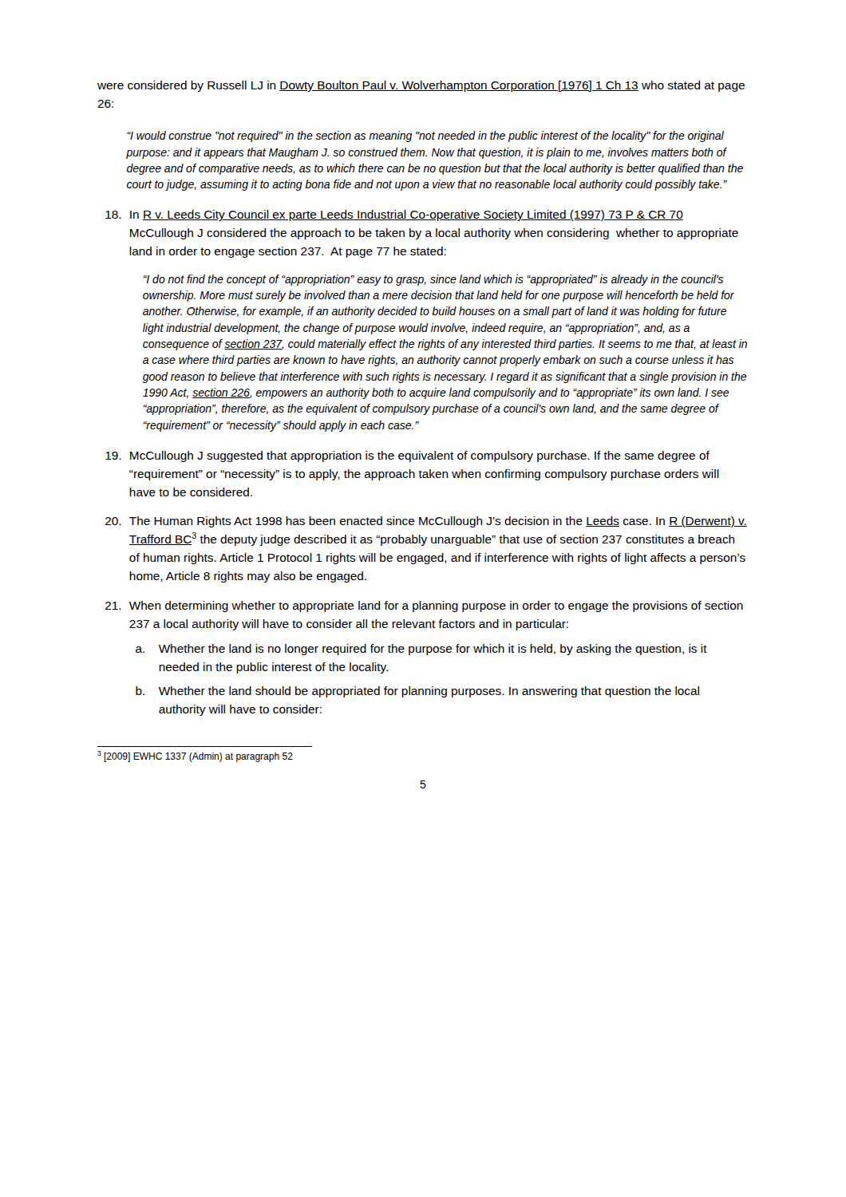were considered by Russell LJ in Dowty Boulton Paul v. Wolverhampton Corporation [1976] 1 Ch 13 who stated at page 26:
“I would construe "not required" in the section as meaning "not needed in the public interest of the locality" for the original purpose: and it appears that Maugham J. so construed them. Now that question, it is plain to me, involves matters both of degree and of comparative needs, as to which there can be no question but that the local authority is better qualified than the court to judge, assuming it to acting bona fide and not upon a view that no reasonable local authority could possibly take.”
In R v. Leeds City Council ex parte Leeds Industrial Co-operative Society Limited (1997) 73 P & CR 70 McCullough J considered the approach to be taken by a local authority when considering whether to appropriate land in order to engage section 237. At page 77 he stated:
“I do not find the concept of “appropriation” easy to grasp, since land which is “appropriated” is already in the council's ownership. More must surely be involved than a mere decision that land held for one purpose will henceforth be held for another. Otherwise, for example, if an authority decided to build houses on a small part of land it was holding for future light industrial development, the change of purpose would involve, indeed require, an “appropriation”, and, as a consequence of section 237, could materially effect the rights of any interested third parties. It seems to me that, at least in a case where third parties are known to have rights, an authority cannot properly embark on such a course unless it has good reason to believe that interference with such rights is necessary. I regard it as significant that a single provision in the 1990 Act, section 226, empowers an authority both to acquire land compulsorily and to “appropriate” its own land. I see “appropriation”, therefore, as the equivalent of compulsory purchase of a council's own land, and the same degree of “requirement” or “necessity” should apply in each case.”
McCullough J suggested that appropriation is the equivalent of compulsory purchase. If the same degree of “requirement” or “necessity” is to apply, the approach taken when confirming compulsory purchase orders will have to be considered.
The Human Rights Act 1998 has been enacted since McCullough J’s decision in the Leeds case. In R (Derwent) v. Trafford BC3 the deputy judge described it as “probably unarguable” that use of section 237 constitutes a breach of human rights. Article 1 Protocol 1 rights will be engaged, and if interference with rights of light affects a person’s home, Article 8 rights may also be engaged.
When determining whether to appropriate land for a planning purpose in order to engage the provisions of section 237 a local authority will have to consider all the relevant factors and in particular:
Whether the land is no longer required for the purpose for which it is held, by asking the question, is it needed in the public interest of the locality.
Whether the land should be appropriated for planning purposes. In answering that question the local authority will have to consider:
3 [2009] EWHC 1337 (Admin) at paragraph 52
5